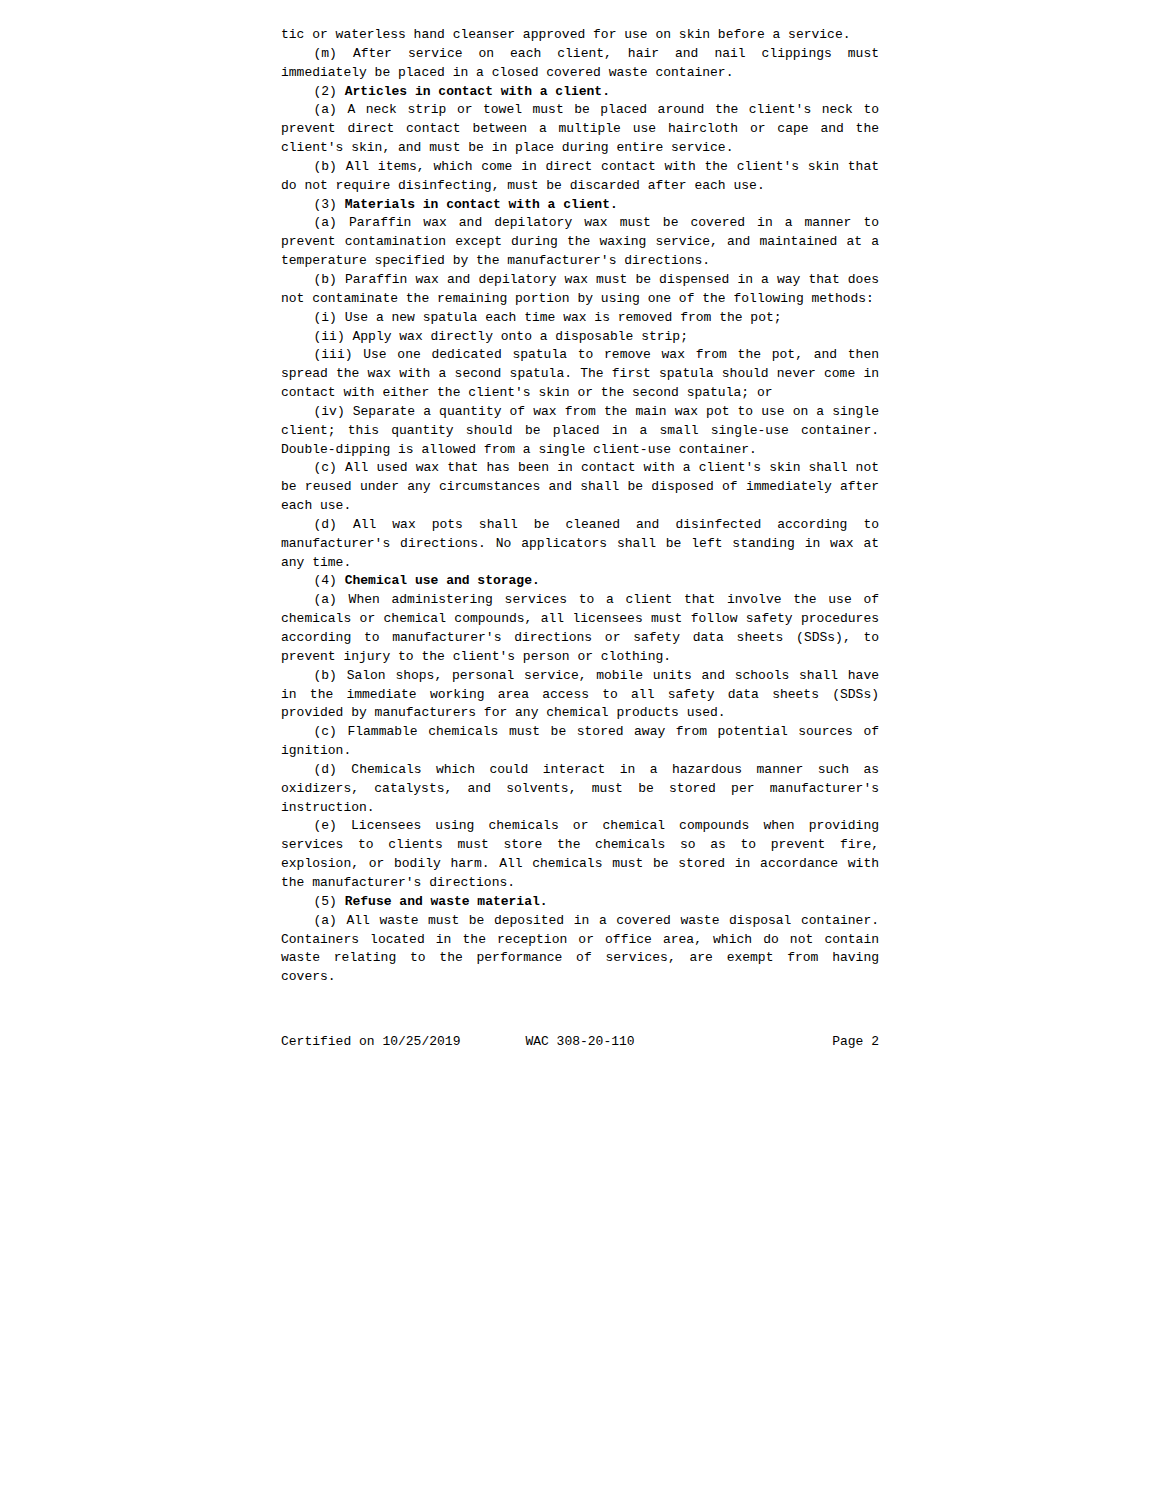tic or waterless hand cleanser approved for use on skin before a service.
(m) After service on each client, hair and nail clippings must immediately be placed in a closed covered waste container.
(2) Articles in contact with a client.
(a) A neck strip or towel must be placed around the client's neck to prevent direct contact between a multiple use haircloth or cape and the client's skin, and must be in place during entire service.
(b) All items, which come in direct contact with the client's skin that do not require disinfecting, must be discarded after each use.
(3) Materials in contact with a client.
(a) Paraffin wax and depilatory wax must be covered in a manner to prevent contamination except during the waxing service, and maintained at a temperature specified by the manufacturer's directions.
(b) Paraffin wax and depilatory wax must be dispensed in a way that does not contaminate the remaining portion by using one of the following methods:
(i) Use a new spatula each time wax is removed from the pot;
(ii) Apply wax directly onto a disposable strip;
(iii) Use one dedicated spatula to remove wax from the pot, and then spread the wax with a second spatula. The first spatula should never come in contact with either the client's skin or the second spatula; or
(iv) Separate a quantity of wax from the main wax pot to use on a single client; this quantity should be placed in a small single-use container. Double-dipping is allowed from a single client-use container.
(c) All used wax that has been in contact with a client's skin shall not be reused under any circumstances and shall be disposed of immediately after each use.
(d) All wax pots shall be cleaned and disinfected according to manufacturer's directions. No applicators shall be left standing in wax at any time.
(4) Chemical use and storage.
(a) When administering services to a client that involve the use of chemicals or chemical compounds, all licensees must follow safety procedures according to manufacturer's directions or safety data sheets (SDSs), to prevent injury to the client's person or clothing.
(b) Salon shops, personal service, mobile units and schools shall have in the immediate working area access to all safety data sheets (SDSs) provided by manufacturers for any chemical products used.
(c) Flammable chemicals must be stored away from potential sources of ignition.
(d) Chemicals which could interact in a hazardous manner such as oxidizers, catalysts, and solvents, must be stored per manufacturer's instruction.
(e) Licensees using chemicals or chemical compounds when providing services to clients must store the chemicals so as to prevent fire, explosion, or bodily harm. All chemicals must be stored in accordance with the manufacturer's directions.
(5) Refuse and waste material.
(a) All waste must be deposited in a covered waste disposal container. Containers located in the reception or office area, which do not contain waste relating to the performance of services, are exempt from having covers.
Certified on 10/25/2019 WAC 308-20-110 Page 2